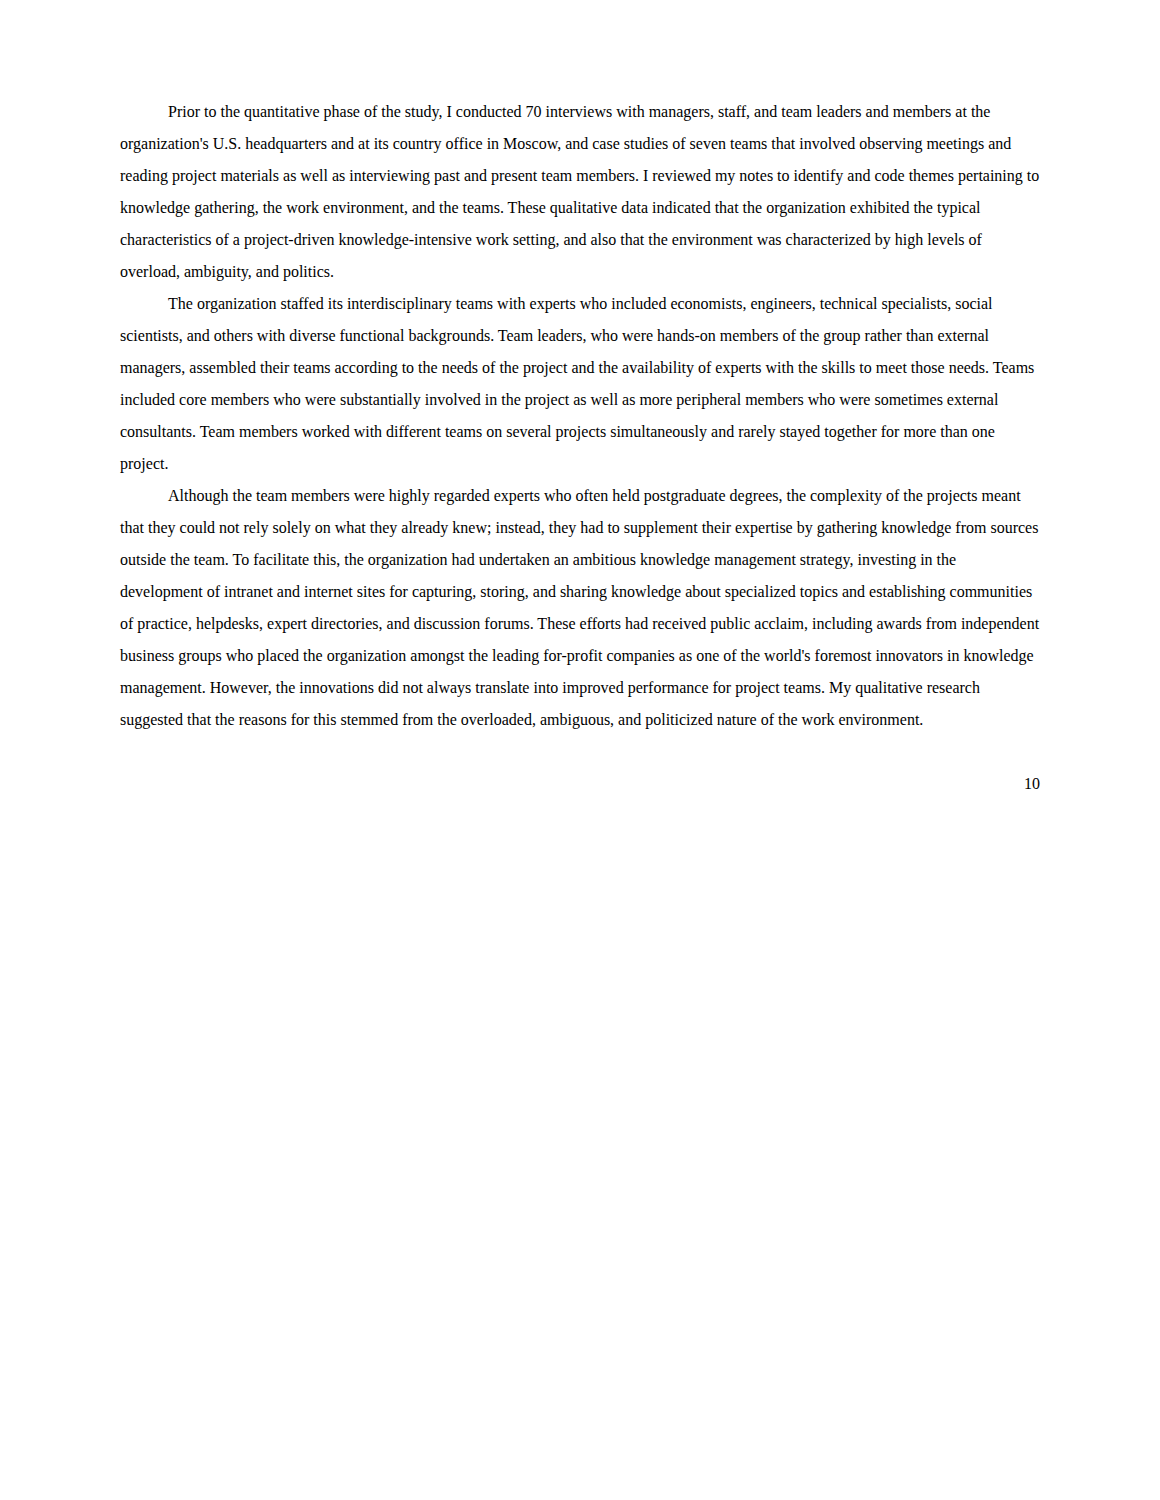Prior to the quantitative phase of the study, I conducted 70 interviews with managers, staff, and team leaders and members at the organization's U.S. headquarters and at its country office in Moscow, and case studies of seven teams that involved observing meetings and reading project materials as well as interviewing past and present team members. I reviewed my notes to identify and code themes pertaining to knowledge gathering, the work environment, and the teams. These qualitative data indicated that the organization exhibited the typical characteristics of a project-driven knowledge-intensive work setting, and also that the environment was characterized by high levels of overload, ambiguity, and politics.
The organization staffed its interdisciplinary teams with experts who included economists, engineers, technical specialists, social scientists, and others with diverse functional backgrounds. Team leaders, who were hands-on members of the group rather than external managers, assembled their teams according to the needs of the project and the availability of experts with the skills to meet those needs. Teams included core members who were substantially involved in the project as well as more peripheral members who were sometimes external consultants. Team members worked with different teams on several projects simultaneously and rarely stayed together for more than one project.
Although the team members were highly regarded experts who often held postgraduate degrees, the complexity of the projects meant that they could not rely solely on what they already knew; instead, they had to supplement their expertise by gathering knowledge from sources outside the team. To facilitate this, the organization had undertaken an ambitious knowledge management strategy, investing in the development of intranet and internet sites for capturing, storing, and sharing knowledge about specialized topics and establishing communities of practice, helpdesks, expert directories, and discussion forums. These efforts had received public acclaim, including awards from independent business groups who placed the organization amongst the leading for-profit companies as one of the world's foremost innovators in knowledge management. However, the innovations did not always translate into improved performance for project teams. My qualitative research suggested that the reasons for this stemmed from the overloaded, ambiguous, and politicized nature of the work environment.
10